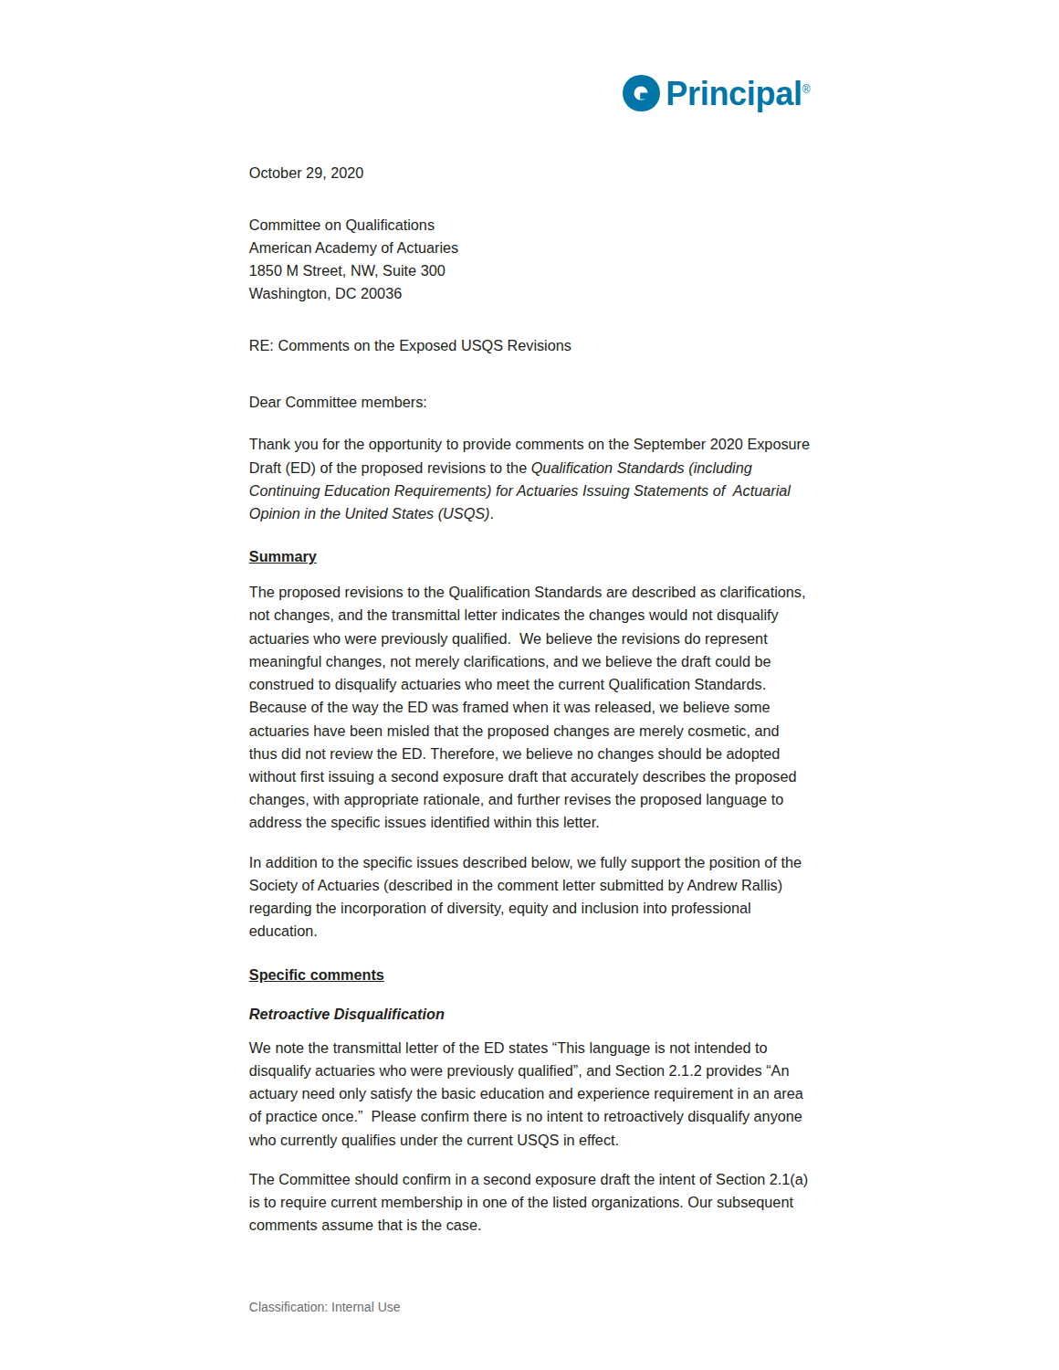Principal®
October 29, 2020
Committee on Qualifications
American Academy of Actuaries
1850 M Street, NW, Suite 300
Washington, DC 20036
RE: Comments on the Exposed USQS Revisions
Dear Committee members:
Thank you for the opportunity to provide comments on the September 2020 Exposure Draft (ED) of the proposed revisions to the Qualification Standards (including Continuing Education Requirements) for Actuaries Issuing Statements of Actuarial Opinion in the United States (USQS).
Summary
The proposed revisions to the Qualification Standards are described as clarifications, not changes, and the transmittal letter indicates the changes would not disqualify actuaries who were previously qualified. We believe the revisions do represent meaningful changes, not merely clarifications, and we believe the draft could be construed to disqualify actuaries who meet the current Qualification Standards. Because of the way the ED was framed when it was released, we believe some actuaries have been misled that the proposed changes are merely cosmetic, and thus did not review the ED. Therefore, we believe no changes should be adopted without first issuing a second exposure draft that accurately describes the proposed changes, with appropriate rationale, and further revises the proposed language to address the specific issues identified within this letter.
In addition to the specific issues described below, we fully support the position of the Society of Actuaries (described in the comment letter submitted by Andrew Rallis) regarding the incorporation of diversity, equity and inclusion into professional education.
Specific comments
Retroactive Disqualification
We note the transmittal letter of the ED states “This language is not intended to disqualify actuaries who were previously qualified”, and Section 2.1.2 provides “An actuary need only satisfy the basic education and experience requirement in an area of practice once.” Please confirm there is no intent to retroactively disqualify anyone who currently qualifies under the current USQS in effect.
The Committee should confirm in a second exposure draft the intent of Section 2.1(a) is to require current membership in one of the listed organizations. Our subsequent comments assume that is the case.
Classification: Internal Use